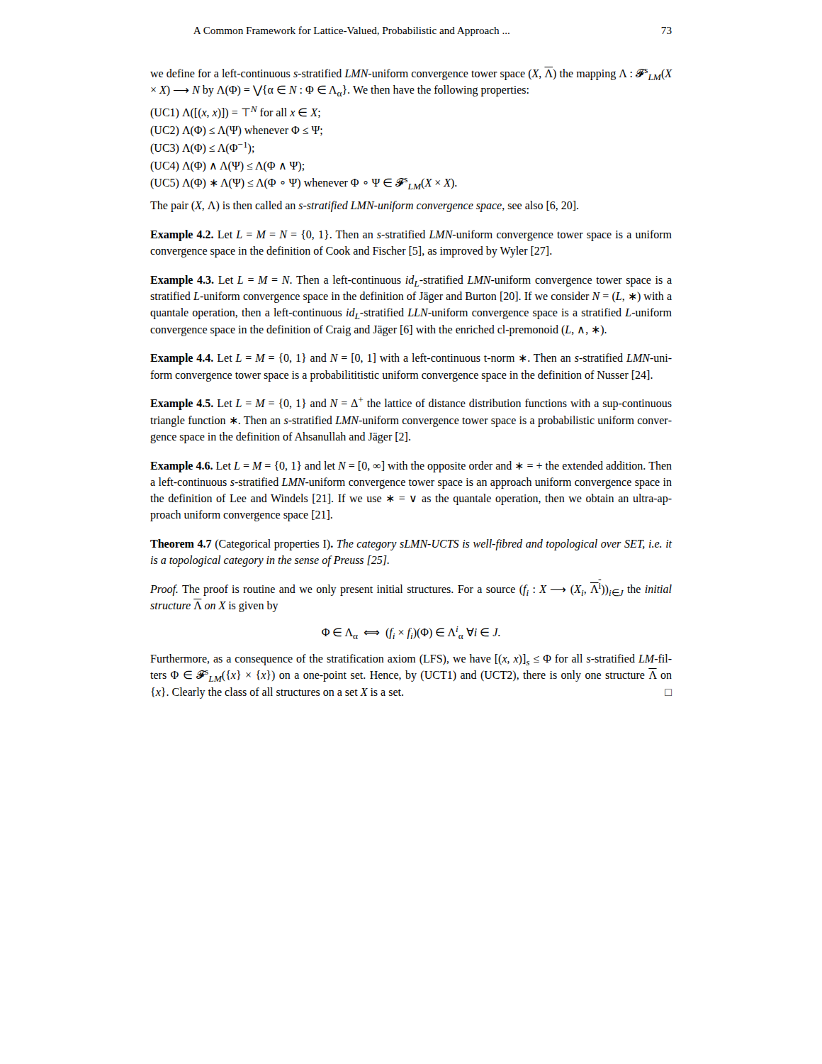A Common Framework for Lattice-Valued, Probabilistic and Approach ... 73
we define for a left-continuous s-stratified LMN-uniform convergence tower space (X, Λ) the mapping Λ : 𝓕sLM(X × X) ⟶ N by Λ(Φ) = ⋁{α ∈ N : Φ ∈ Λα}. We then have the following properties:
(UC1) Λ([(x, x)]) = ⊤N for all x ∈ X;
(UC2) Λ(Φ) ≤ Λ(Ψ) whenever Φ ≤ Ψ;
(UC3) Λ(Φ) ≤ Λ(Φ−1);
(UC4) Λ(Φ) ∧ Λ(Ψ) ≤ Λ(Φ ∧ Ψ);
(UC5) Λ(Φ) ∗ Λ(Ψ) ≤ Λ(Φ ∘ Ψ) whenever Φ ∘ Ψ ∈ 𝓕sLM(X × X).
The pair (X, Λ) is then called an s-stratified LMN-uniform convergence space, see also [6, 20].
Example 4.2. Let L = M = N = {0, 1}. Then an s-stratified LMN-uniform convergence tower space is a uniform convergence space in the definition of Cook and Fischer [5], as improved by Wyler [27].
Example 4.3. Let L = M = N. Then a left-continuous idL-stratified LMN-uniform convergence tower space is a stratified L-uniform convergence space in the definition of Jäger and Burton [20]. If we consider N = (L, ∗) with a quantale operation, then a left-continuous idL-stratified LLN-uniform convergence space is a stratified L-uniform convergence space in the definition of Craig and Jäger [6] with the enriched cl-premonoid (L, ∧, ∗).
Example 4.4. Let L = M = {0, 1} and N = [0, 1] with a left-continuous t-norm ∗. Then an s-stratified LMN-uniform convergence tower space is a probabilititistic uniform convergence space in the definition of Nusser [24].
Example 4.5. Let L = M = {0, 1} and N = Δ+ the lattice of distance distribution functions with a sup-continuous triangle function ∗. Then an s-stratified LMN-uniform convergence tower space is a probabilistic uniform convergence space in the definition of Ahsanullah and Jäger [2].
Example 4.6. Let L = M = {0, 1} and let N = [0, ∞] with the opposite order and ∗ = + the extended addition. Then a left-continuous s-stratified LMN-uniform convergence tower space is an approach uniform convergence space in the definition of Lee and Windels [21]. If we use ∗ = ∨ as the quantale operation, then we obtain an ultra-approach uniform convergence space [21].
Theorem 4.7 (Categorical properties I). The category sLMN-UCTS is well-fibred and topological over SET, i.e. it is a topological category in the sense of Preuss [25].
Proof. The proof is routine and we only present initial structures. For a source (fi : X ⟶ (Xi, Λi))i∈J the initial structure Λ on X is given by
Φ ∈ Λα ⟺ (fi × fi)(Φ) ∈ Λiα ∀i ∈ J.
Furthermore, as a consequence of the stratification axiom (LFS), we have [(x, x)]s ≤ Φ for all s-stratified LM-filters Φ ∈ 𝓕sLM({x} × {x}) on a one-point set. Hence, by (UCT1) and (UCT2), there is only one structure Λ on {x}. Clearly the class of all structures on a set X is a set. □